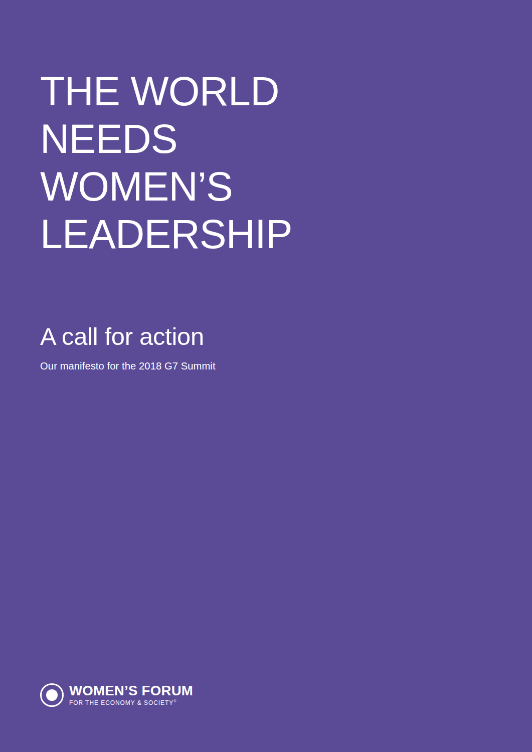The World Needs Women’s Leadership
A call for action
Our manifesto for the 2018 G7 Summit
Women’s Forum for the Economy & Society®